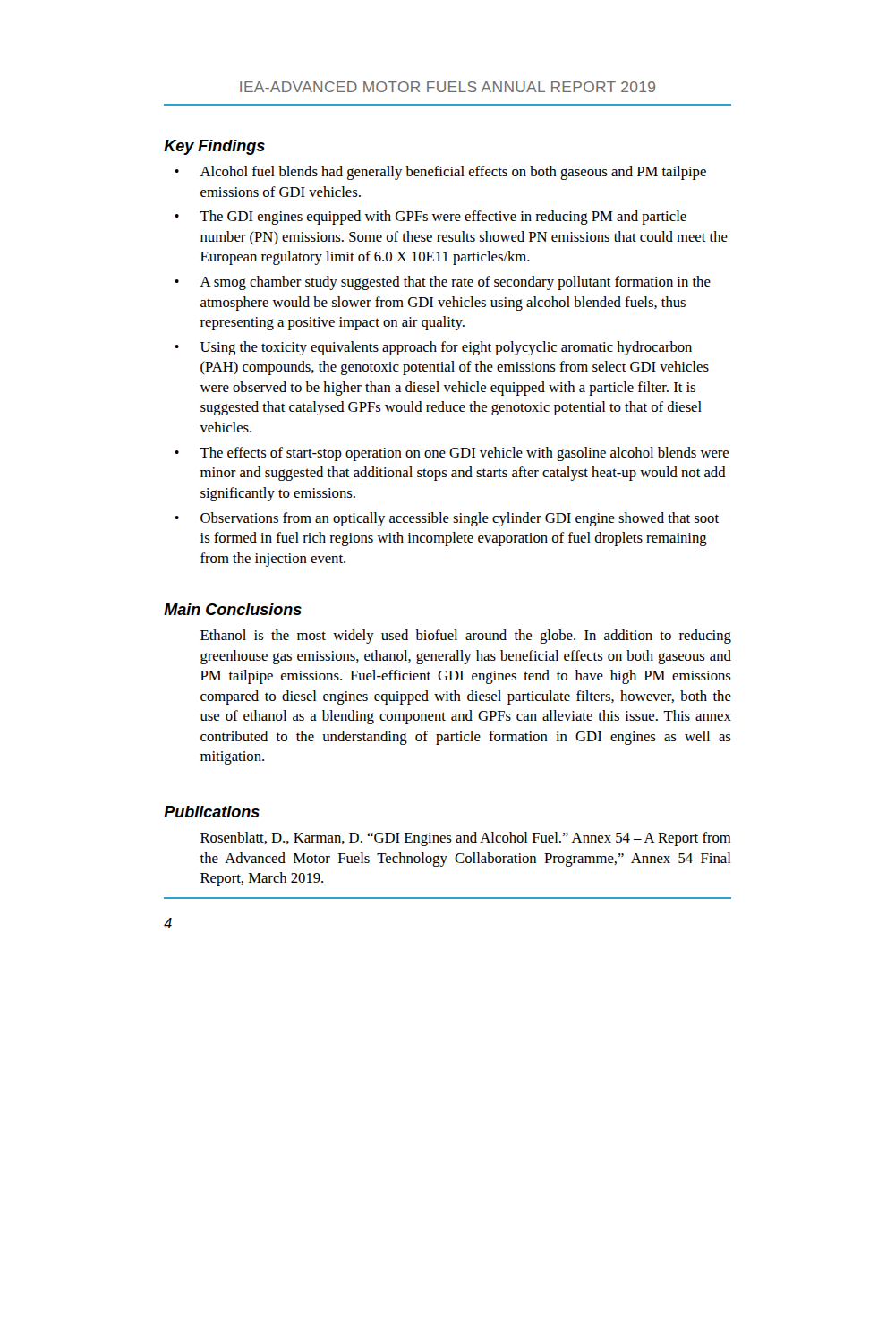IEA-ADVANCED MOTOR FUELS ANNUAL REPORT 2019
Key Findings
Alcohol fuel blends had generally beneficial effects on both gaseous and PM tailpipe emissions of GDI vehicles.
The GDI engines equipped with GPFs were effective in reducing PM and particle number (PN) emissions. Some of these results showed PN emissions that could meet the European regulatory limit of 6.0 X 10E11 particles/km.
A smog chamber study suggested that the rate of secondary pollutant formation in the atmosphere would be slower from GDI vehicles using alcohol blended fuels, thus representing a positive impact on air quality.
Using the toxicity equivalents approach for eight polycyclic aromatic hydrocarbon (PAH) compounds, the genotoxic potential of the emissions from select GDI vehicles were observed to be higher than a diesel vehicle equipped with a particle filter. It is suggested that catalysed GPFs would reduce the genotoxic potential to that of diesel vehicles.
The effects of start-stop operation on one GDI vehicle with gasoline alcohol blends were minor and suggested that additional stops and starts after catalyst heat-up would not add significantly to emissions.
Observations from an optically accessible single cylinder GDI engine showed that soot is formed in fuel rich regions with incomplete evaporation of fuel droplets remaining from the injection event.
Main Conclusions
Ethanol is the most widely used biofuel around the globe. In addition to reducing greenhouse gas emissions, ethanol, generally has beneficial effects on both gaseous and PM tailpipe emissions. Fuel-efficient GDI engines tend to have high PM emissions compared to diesel engines equipped with diesel particulate filters, however, both the use of ethanol as a blending component and GPFs can alleviate this issue. This annex contributed to the understanding of particle formation in GDI engines as well as mitigation.
Publications
Rosenblatt, D., Karman, D. “GDI Engines and Alcohol Fuel.” Annex 54 – A Report from the Advanced Motor Fuels Technology Collaboration Programme,” Annex 54 Final Report, March 2019.
4